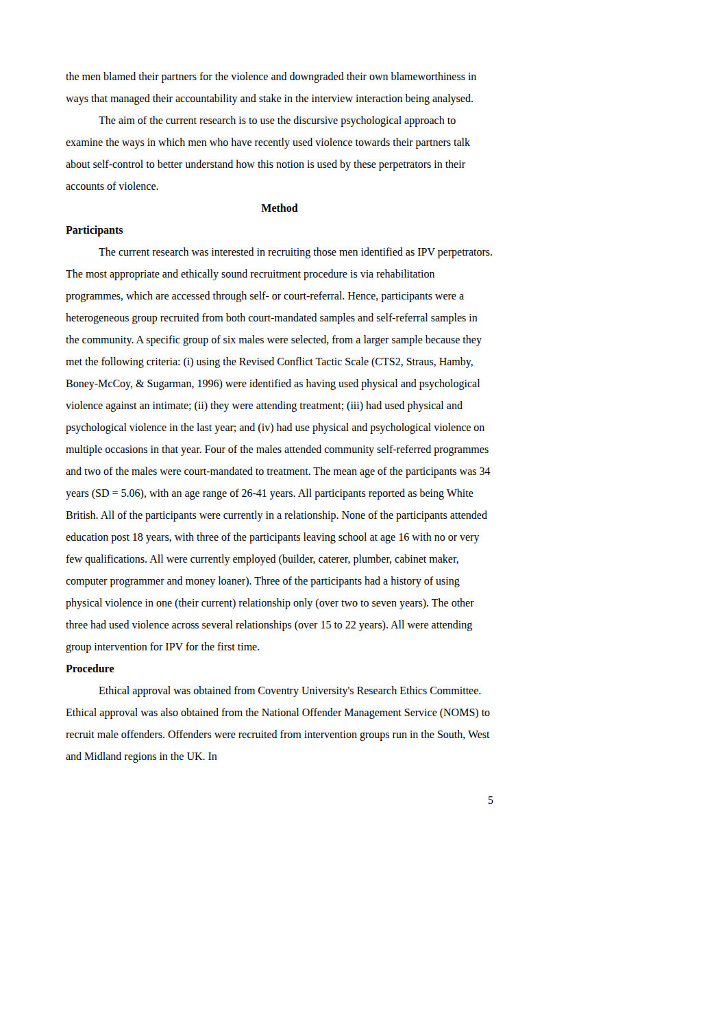the men blamed their partners for the violence and downgraded their own blameworthiness in ways that managed their accountability and stake in the interview interaction being analysed.
The aim of the current research is to use the discursive psychological approach to examine the ways in which men who have recently used violence towards their partners talk about self-control to better understand how this notion is used by these perpetrators in their accounts of violence.
Method
Participants
The current research was interested in recruiting those men identified as IPV perpetrators. The most appropriate and ethically sound recruitment procedure is via rehabilitation programmes, which are accessed through self- or court-referral. Hence, participants were a heterogeneous group recruited from both court-mandated samples and self-referral samples in the community. A specific group of six males were selected, from a larger sample because they met the following criteria: (i) using the Revised Conflict Tactic Scale (CTS2, Straus, Hamby, Boney-McCoy, & Sugarman, 1996) were identified as having used physical and psychological violence against an intimate; (ii) they were attending treatment; (iii) had used physical and psychological violence in the last year; and (iv) had use physical and psychological violence on multiple occasions in that year. Four of the males attended community self-referred programmes and two of the males were court-mandated to treatment. The mean age of the participants was 34 years (SD = 5.06), with an age range of 26-41 years. All participants reported as being White British. All of the participants were currently in a relationship. None of the participants attended education post 18 years, with three of the participants leaving school at age 16 with no or very few qualifications. All were currently employed (builder, caterer, plumber, cabinet maker, computer programmer and money loaner). Three of the participants had a history of using physical violence in one (their current) relationship only (over two to seven years). The other three had used violence across several relationships (over 15 to 22 years). All were attending group intervention for IPV for the first time.
Procedure
Ethical approval was obtained from Coventry University's Research Ethics Committee. Ethical approval was also obtained from the National Offender Management Service (NOMS) to recruit male offenders. Offenders were recruited from intervention groups run in the South, West and Midland regions in the UK. In
5